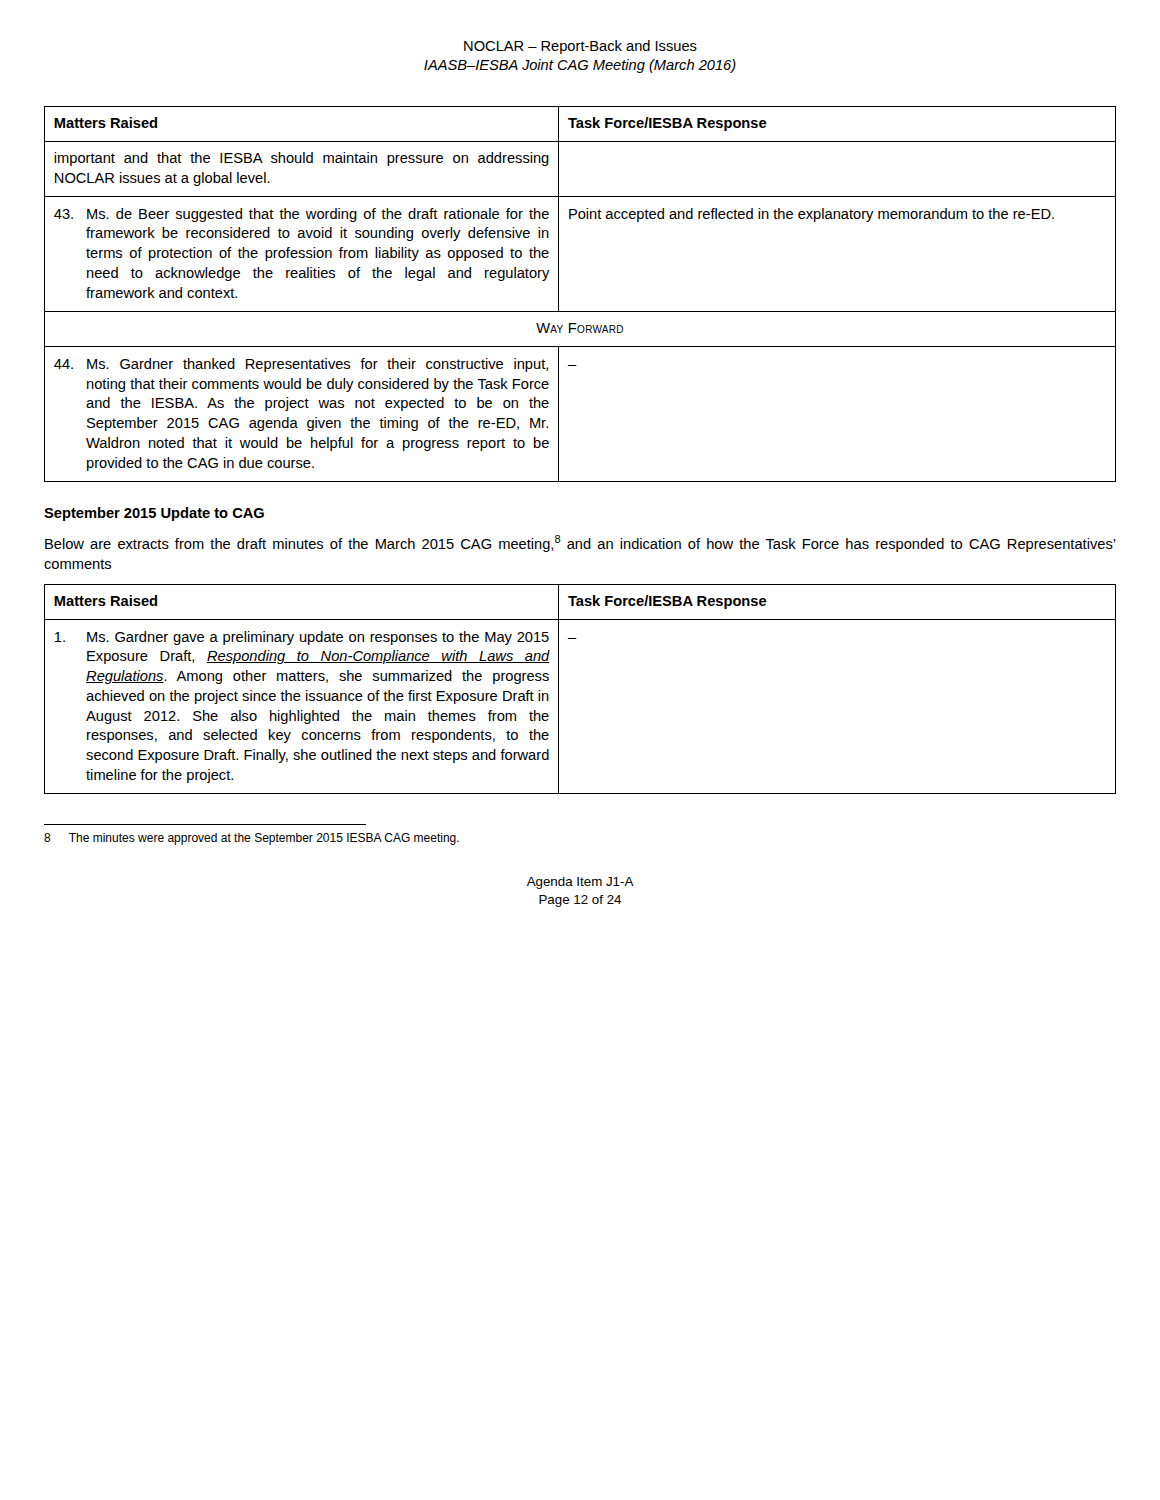NOCLAR – Report-Back and Issues
IAASB–IESBA Joint CAG Meeting (March 2016)
| Matters Raised | Task Force/IESBA Response |
| --- | --- |
| important and that the IESBA should maintain pressure on addressing NOCLAR issues at a global level. | |
| 43. Ms. de Beer suggested that the wording of the draft rationale for the framework be reconsidered to avoid it sounding overly defensive in terms of protection of the profession from liability as opposed to the need to acknowledge the realities of the legal and regulatory framework and context. | Point accepted and reflected in the explanatory memorandum to the re-ED. |
| Way Forward |
| 44. Ms. Gardner thanked Representatives for their constructive input, noting that their comments would be duly considered by the Task Force and the IESBA. As the project was not expected to be on the September 2015 CAG agenda given the timing of the re-ED, Mr. Waldron noted that it would be helpful for a progress report to be provided to the CAG in due course. | – |
September 2015 Update to CAG
Below are extracts from the draft minutes of the March 2015 CAG meeting,8 and an indication of how the Task Force has responded to CAG Representatives’ comments
| Matters Raised | Task Force/IESBA Response |
| --- | --- |
| 1. Ms. Gardner gave a preliminary update on responses to the May 2015 Exposure Draft, Responding to Non-Compliance with Laws and Regulations . Among other matters, she summarized the progress achieved on the project since the issuance of the first Exposure Draft in August 2012. She also highlighted the main themes from the responses, and selected key concerns from respondents, to the second Exposure Draft. Finally, she outlined the next steps and forward timeline for the project. | – |
8 The minutes were approved at the September 2015 IESBA CAG meeting.
Agenda Item J1-A
Page 12 of 24